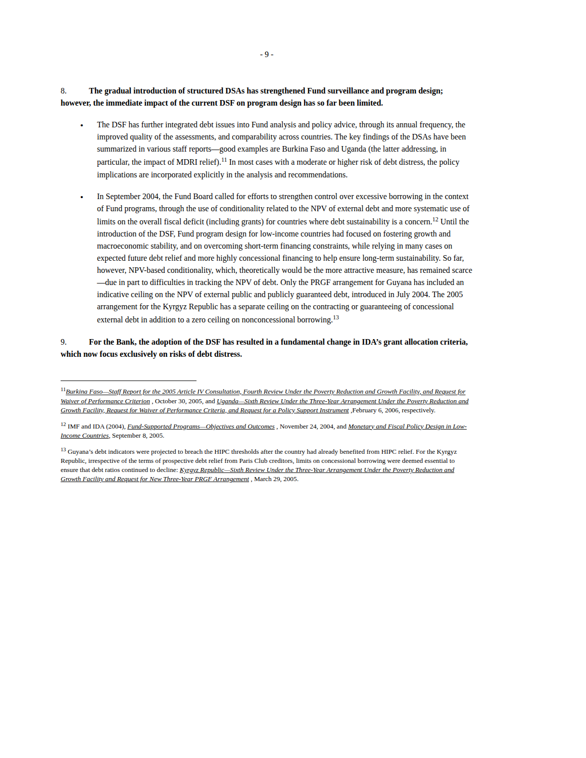- 9 -
8. The gradual introduction of structured DSAs has strengthened Fund surveillance and program design; however, the immediate impact of the current DSF on program design has so far been limited.
The DSF has further integrated debt issues into Fund analysis and policy advice, through its annual frequency, the improved quality of the assessments, and comparability across countries. The key findings of the DSAs have been summarized in various staff reports—good examples are Burkina Faso and Uganda (the latter addressing, in particular, the impact of MDRI relief).11 In most cases with a moderate or higher risk of debt distress, the policy implications are incorporated explicitly in the analysis and recommendations.
In September 2004, the Fund Board called for efforts to strengthen control over excessive borrowing in the context of Fund programs, through the use of conditionality related to the NPV of external debt and more systematic use of limits on the overall fiscal deficit (including grants) for countries where debt sustainability is a concern.12 Until the introduction of the DSF, Fund program design for low-income countries had focused on fostering growth and macroeconomic stability, and on overcoming short-term financing constraints, while relying in many cases on expected future debt relief and more highly concessional financing to help ensure long-term sustainability. So far, however, NPV-based conditionality, which, theoretically would be the more attractive measure, has remained scarce—due in part to difficulties in tracking the NPV of debt. Only the PRGF arrangement for Guyana has included an indicative ceiling on the NPV of external public and publicly guaranteed debt, introduced in July 2004. The 2005 arrangement for the Kyrgyz Republic has a separate ceiling on the contracting or guaranteeing of concessional external debt in addition to a zero ceiling on nonconcessional borrowing.13
9. For the Bank, the adoption of the DSF has resulted in a fundamental change in IDA’s grant allocation criteria, which now focus exclusively on risks of debt distress.
11 Burkina Faso—Staff Report for the 2005 Article IV Consultation, Fourth Review Under the Poverty Reduction and Growth Facility, and Request for Waiver of Performance Criterion , October 30, 2005, and Uganda—Sixth Review Under the Three-Year Arrangement Under the Poverty Reduction and Growth Facility, Request for Waiver of Performance Criteria, and Request for a Policy Support Instrument ,February 6, 2006, respectively.
12 IMF and IDA (2004), Fund-Supported Programs—Objectives and Outcomes , November 24, 2004, and Monetary and Fiscal Policy Design in Low-Income Countries, September 8, 2005.
13 Guyana’s debt indicators were projected to breach the HIPC thresholds after the country had already benefited from HIPC relief. For the Kyrgyz Republic, irrespective of the terms of prospective debt relief from Paris Club creditors, limits on concessional borrowing were deemed essential to ensure that debt ratios continued to decline: Kyrgyz Republic—Sixth Review Under the Three-Year Arrangement Under the Poverty Reduction and Growth Facility and Request for New Three-Year PRGF Arrangement , March 29, 2005.